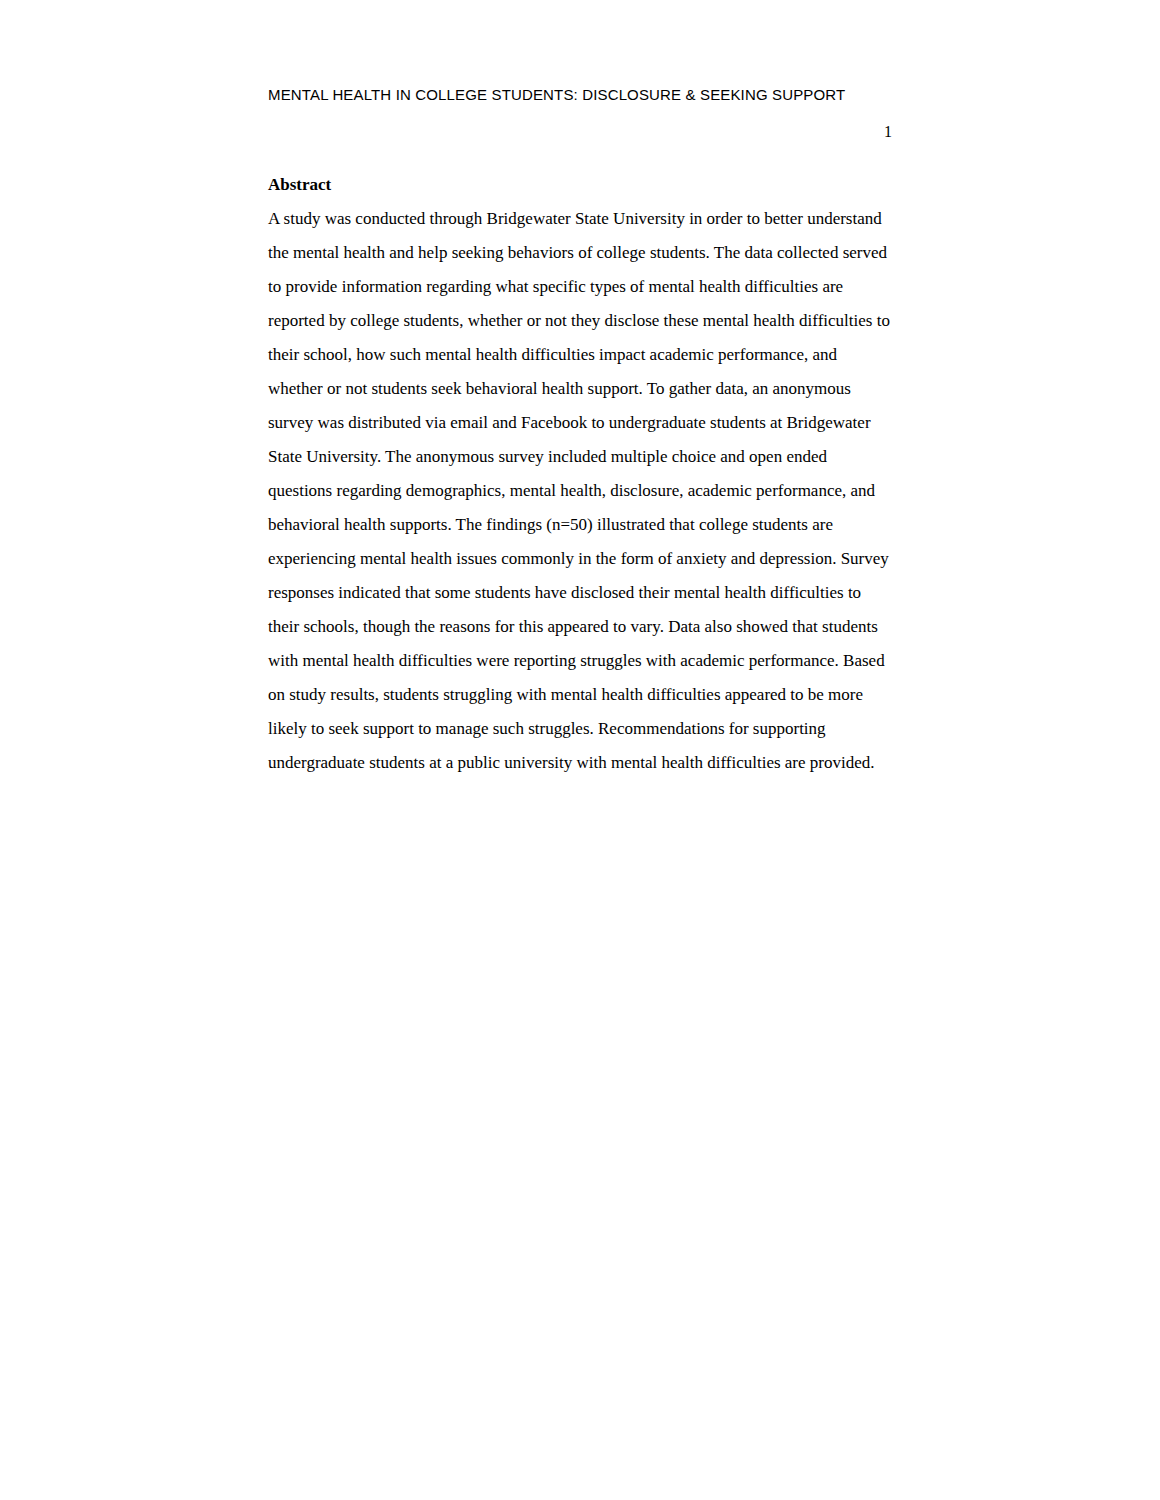MENTAL HEALTH IN COLLEGE STUDENTS: DISCLOSURE & SEEKING SUPPORT
1
Abstract
A study was conducted through Bridgewater State University in order to better understand the mental health and help seeking behaviors of college students. The data collected served to provide information regarding what specific types of mental health difficulties are reported by college students, whether or not they disclose these mental health difficulties to their school, how such mental health difficulties impact academic performance, and whether or not students seek behavioral health support. To gather data, an anonymous survey was distributed via email and Facebook to undergraduate students at Bridgewater State University. The anonymous survey included multiple choice and open ended questions regarding demographics, mental health, disclosure, academic performance, and behavioral health supports. The findings (n=50) illustrated that college students are experiencing mental health issues commonly in the form of anxiety and depression. Survey responses indicated that some students have disclosed their mental health difficulties to their schools, though the reasons for this appeared to vary. Data also showed that students with mental health difficulties were reporting struggles with academic performance. Based on study results, students struggling with mental health difficulties appeared to be more likely to seek support to manage such struggles. Recommendations for supporting undergraduate students at a public university with mental health difficulties are provided.